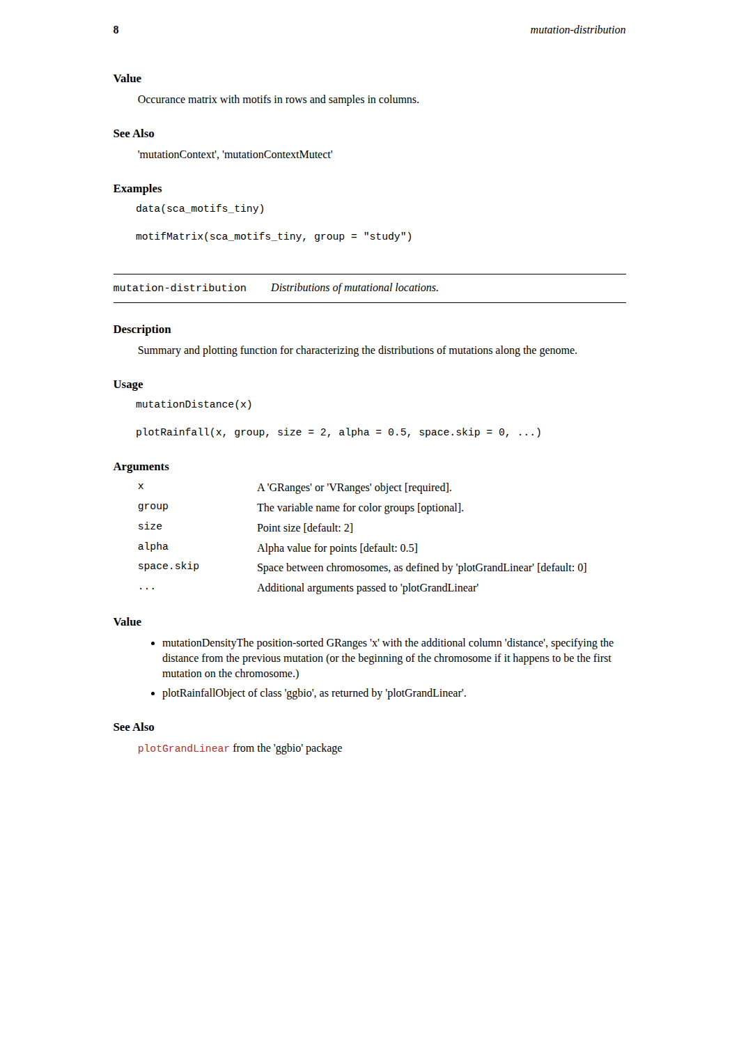8 mutation-distribution
Value
Occurance matrix with motifs in rows and samples in columns.
See Also
'mutationContext', 'mutationContextMutect'
Examples
data(sca_motifs_tiny)

motifMatrix(sca_motifs_tiny, group = "study")
mutation-distribution Distributions of mutational locations.
Description
Summary and plotting function for characterizing the distributions of mutations along the genome.
Usage
mutationDistance(x)

plotRainfall(x, group, size = 2, alpha = 0.5, space.skip = 0, ...)
Arguments
x
A 'GRanges' or 'VRanges' object [required].
group
The variable name for color groups [optional].
size
Point size [default: 2]
alpha
Alpha value for points [default: 0.5]
space.skip
Space between chromosomes, as defined by 'plotGrandLinear' [default: 0]
...
Additional arguments passed to 'plotGrandLinear'
Value
mutationDensityThe position-sorted GRanges 'x' with the additional column 'distance', specifying the distance from the previous mutation (or the beginning of the chromosome if it happens to be the first mutation on the chromosome.)
plotRainfallObject of class 'ggbio', as returned by 'plotGrandLinear'.
See Also
plotGrandLinear from the 'ggbio' package